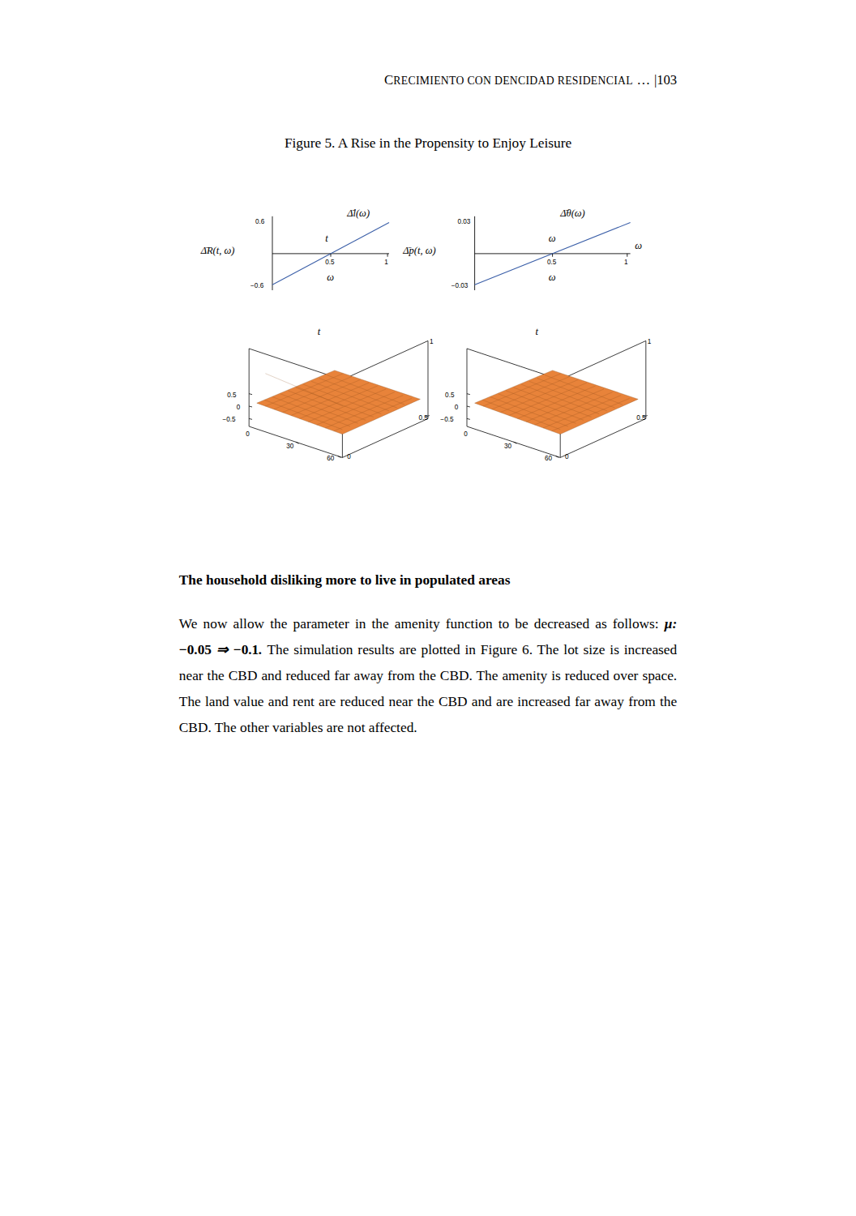CRECIMIENTO CON DENCIDAD RESIDENCIAL … |103
Figure 5. A Rise in the Propensity to Enjoy Leisure
Δ̄R(t, ω) 0.6 −0.6 0.5 1 t ω Δ̄l(ω) Δ̄p(t, ω) 0.03 −0.03 0.5 1 ω ω Δ̄θ(ω) ω t 0.5 0 −0.5 1 0.5 0 30 60 0 t 0.5 0 −0.5 1 0.5 0 30 60 0
The household disliking more to live in populated areas
We now allow the parameter in the amenity function to be decreased as follows: μ: −0.05 ⇒ −0.1. The simulation results are plotted in Figure 6. The lot size is increased near the CBD and reduced far away from the CBD. The amenity is reduced over space. The land value and rent are reduced near the CBD and are increased far away from the CBD. The other variables are not affected.